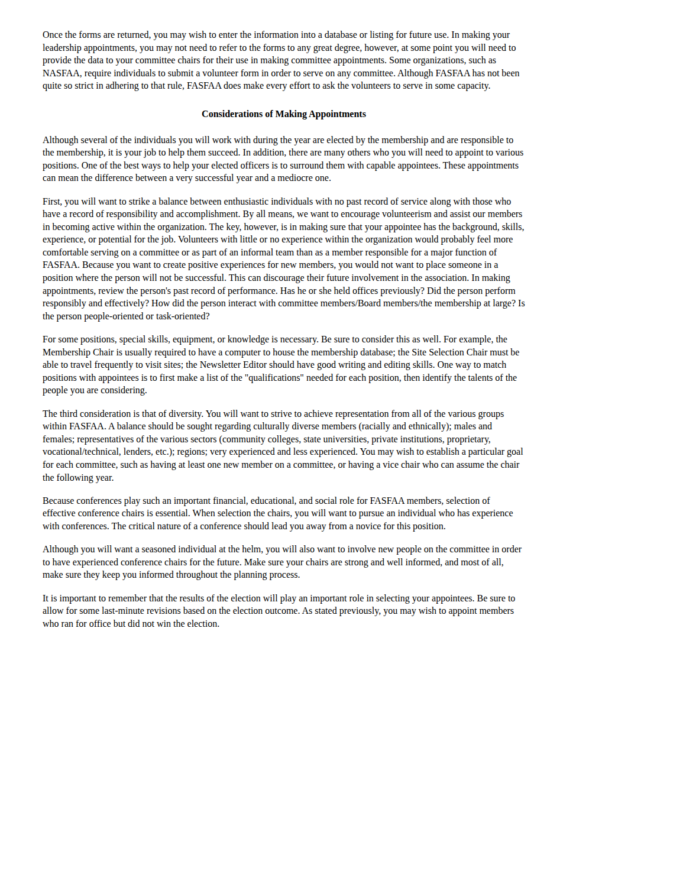Once the forms are returned, you may wish to enter the information into a database or listing for future use. In making your leadership appointments, you may not need to refer to the forms to any great degree, however, at some point you will need to provide the data to your committee chairs for their use in making committee appointments. Some organizations, such as NASFAA, require individuals to submit a volunteer form in order to serve on any committee. Although FASFAA has not been quite so strict in adhering to that rule, FASFAA does make every effort to ask the volunteers to serve in some capacity.
Considerations of Making Appointments
Although several of the individuals you will work with during the year are elected by the membership and are responsible to the membership, it is your job to help them succeed. In addition, there are many others who you will need to appoint to various positions. One of the best ways to help your elected officers is to surround them with capable appointees. These appointments can mean the difference between a very successful year and a mediocre one.
First, you will want to strike a balance between enthusiastic individuals with no past record of service along with those who have a record of responsibility and accomplishment. By all means, we want to encourage volunteerism and assist our members in becoming active within the organization. The key, however, is in making sure that your appointee has the background, skills, experience, or potential for the job. Volunteers with little or no experience within the organization would probably feel more comfortable serving on a committee or as part of an informal team than as a member responsible for a major function of FASFAA. Because you want to create positive experiences for new members, you would not want to place someone in a position where the person will not be successful. This can discourage their future involvement in the association. In making appointments, review the person's past record of performance. Has he or she held offices previously? Did the person perform responsibly and effectively? How did the person interact with committee members/Board members/the membership at large? Is the person people-oriented or task-oriented?
For some positions, special skills, equipment, or knowledge is necessary. Be sure to consider this as well. For example, the Membership Chair is usually required to have a computer to house the membership database; the Site Selection Chair must be able to travel frequently to visit sites; the Newsletter Editor should have good writing and editing skills. One way to match positions with appointees is to first make a list of the "qualifications" needed for each position, then identify the talents of the people you are considering.
The third consideration is that of diversity. You will want to strive to achieve representation from all of the various groups within FASFAA. A balance should be sought regarding culturally diverse members (racially and ethnically); males and females; representatives of the various sectors (community colleges, state universities, private institutions, proprietary, vocational/technical, lenders, etc.); regions; very experienced and less experienced. You may wish to establish a particular goal for each committee, such as having at least one new member on a committee, or having a vice chair who can assume the chair the following year.
Because conferences play such an important financial, educational, and social role for FASFAA members, selection of effective conference chairs is essential. When selection the chairs, you will want to pursue an individual who has experience with conferences. The critical nature of a conference should lead you away from a novice for this position.
Although you will want a seasoned individual at the helm, you will also want to involve new people on the committee in order to have experienced conference chairs for the future. Make sure your chairs are strong and well informed, and most of all, make sure they keep you informed throughout the planning process.
It is important to remember that the results of the election will play an important role in selecting your appointees. Be sure to allow for some last-minute revisions based on the election outcome. As stated previously, you may wish to appoint members who ran for office but did not win the election.